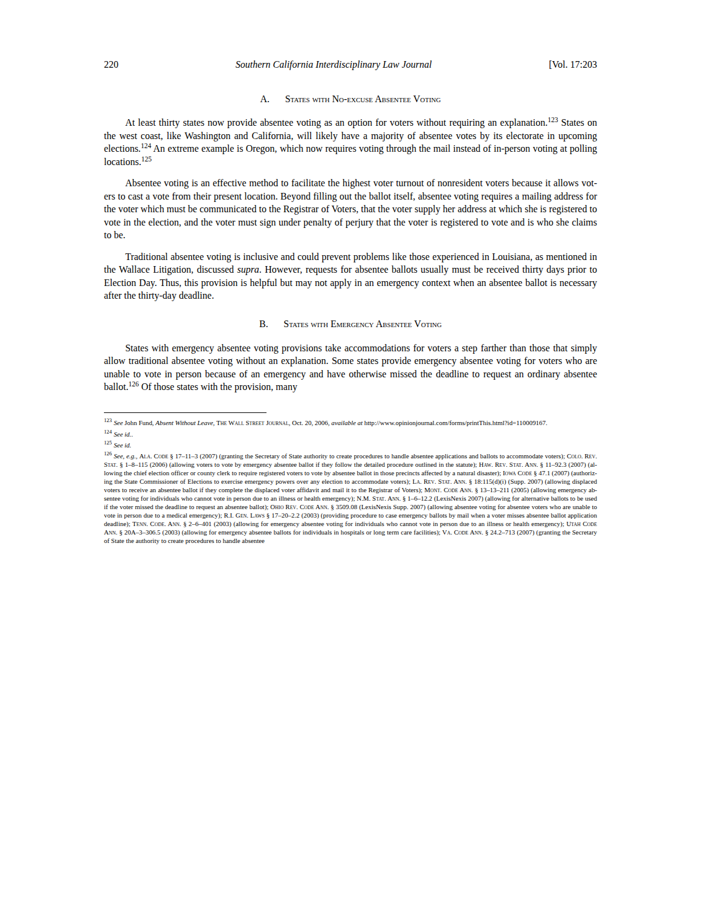220 Southern California Interdisciplinary Law Journal [Vol. 17:203
A. States with No-excuse Absentee Voting
At least thirty states now provide absentee voting as an option for voters without requiring an explanation.123 States on the west coast, like Washington and California, will likely have a majority of absentee votes by its electorate in upcoming elections.124 An extreme example is Oregon, which now requires voting through the mail instead of in-person voting at polling locations.125
Absentee voting is an effective method to facilitate the highest voter turnout of nonresident voters because it allows voters to cast a vote from their present location. Beyond filling out the ballot itself, absentee voting requires a mailing address for the voter which must be communicated to the Registrar of Voters, that the voter supply her address at which she is registered to vote in the election, and the voter must sign under penalty of perjury that the voter is registered to vote and is who she claims to be.
Traditional absentee voting is inclusive and could prevent problems like those experienced in Louisiana, as mentioned in the Wallace Litigation, discussed supra. However, requests for absentee ballots usually must be received thirty days prior to Election Day. Thus, this provision is helpful but may not apply in an emergency context when an absentee ballot is necessary after the thirty-day deadline.
B. States with Emergency Absentee Voting
States with emergency absentee voting provisions take accommodations for voters a step farther than those that simply allow traditional absentee voting without an explanation. Some states provide emergency absentee voting for voters who are unable to vote in person because of an emergency and have otherwise missed the deadline to request an ordinary absentee ballot.126 Of those states with the provision, many
123 See John Fund, Absent Without Leave, The Wall Street Journal, Oct. 20, 2006, available at http://www.opinionjournal.com/forms/printThis.html?id=110009167.
124 See id..
125 See id.
126 See, e.g., Ala. Code § 17–11–3 (2007) (granting the Secretary of State authority to create procedures to handle absentee applications and ballots to accommodate voters); Colo. Rev. Stat. § 1–8–115 (2006) (allowing voters to vote by emergency absentee ballot if they follow the detailed procedure outlined in the statute); Haw. Rev. Stat. Ann. § 11–92.3 (2007) (allowing the chief election officer or county clerk to require registered voters to vote by absentee ballot in those precincts affected by a natural disaster); Iowa Code § 47.1 (2007) (authorizing the State Commissioner of Elections to exercise emergency powers over any election to accommodate voters); La. Rev. Stat. Ann. § 18:115(d)(i) (Supp. 2007) (allowing displaced voters to receive an absentee ballot if they complete the displaced voter affidavit and mail it to the Registrar of Voters); Mont. Code Ann. § 13–13–211 (2005) (allowing emergency absentee voting for individuals who cannot vote in person due to an illness or health emergency); N.M. Stat. Ann. § 1–6–12.2 (LexisNexis 2007) (allowing for alternative ballots to be used if the voter missed the deadline to request an absentee ballot); Ohio Rev. Code Ann. § 3509.08 (LexisNexis Supp. 2007) (allowing absentee voting for absentee voters who are unable to vote in person due to a medical emergency); R.I. Gen. Laws § 17–20–2.2 (2003) (providing procedure to case emergency ballots by mail when a voter misses absentee ballot application deadline); Tenn. Code. Ann. § 2–6–401 (2003) (allowing for emergency absentee voting for individuals who cannot vote in person due to an illness or health emergency); Utah Code Ann. § 20A–3–306.5 (2003) (allowing for emergency absentee ballots for individuals in hospitals or long term care facilities); Va. Code Ann. § 24.2–713 (2007) (granting the Secretary of State the authority to create procedures to handle absentee